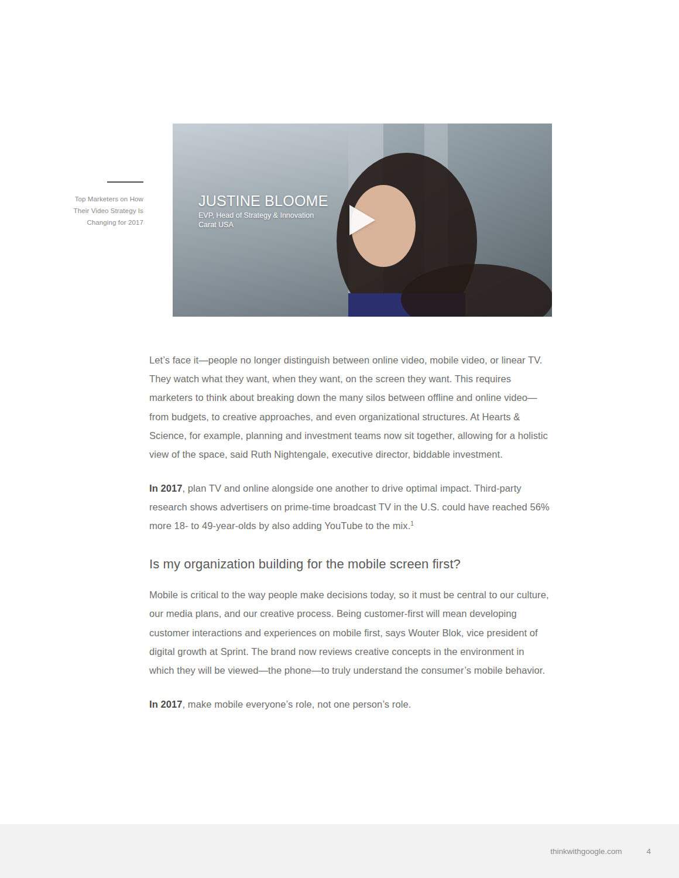Top Marketers on How
Their Video Strategy Is
Changing for 2017
JUSTINE BLOOME
EVP, Head of Strategy & Innovation
Carat USA
Let’s face it—people no longer distinguish between online video, mobile video, or linear TV. They watch what they want, when they want, on the screen they want. This requires marketers to think about breaking down the many silos between offline and online video—from budgets, to creative approaches, and even organizational structures. At Hearts & Science, for example, planning and investment teams now sit together, allowing for a holistic view of the space, said Ruth Nightengale, executive director, biddable investment.
In 2017, plan TV and online alongside one another to drive optimal impact. Third-party research shows advertisers on prime-time broadcast TV in the U.S. could have reached 56% more 18- to 49-year-olds by also adding YouTube to the mix.1
Is my organization building for the mobile screen first?
Mobile is critical to the way people make decisions today, so it must be central to our culture, our media plans, and our creative process. Being customer-first will mean developing customer interactions and experiences on mobile first, says Wouter Blok, vice president of digital growth at Sprint. The brand now reviews creative concepts in the environment in which they will be viewed—the phone—to truly understand the consumer’s mobile behavior.
In 2017, make mobile everyone’s role, not one person’s role.
thinkwithgoogle.com 4